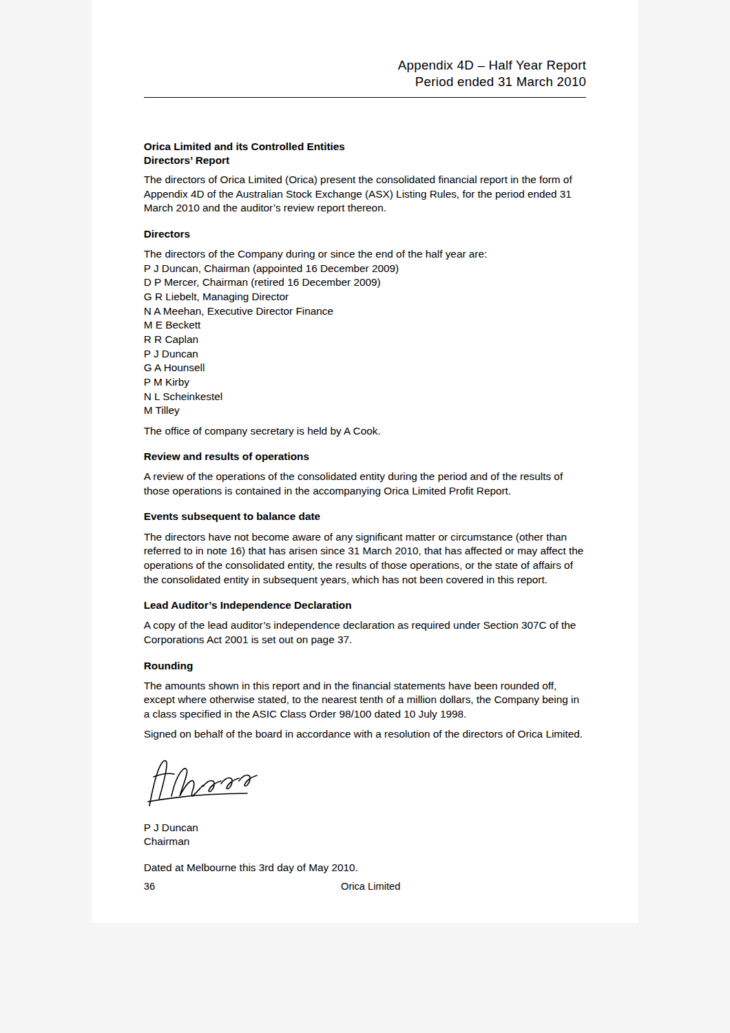Appendix 4D – Half Year Report
Period ended 31 March 2010
Orica Limited and its Controlled Entities Directors’ Report
The directors of Orica Limited (Orica) present the consolidated financial report in the form of Appendix 4D of the Australian Stock Exchange (ASX) Listing Rules, for the period ended 31 March 2010 and the auditor’s review report thereon.
Directors
The directors of the Company during or since the end of the half year are:
P J Duncan, Chairman (appointed 16 December 2009)
D P Mercer, Chairman (retired 16 December 2009)
G R Liebelt, Managing Director
N A Meehan, Executive Director Finance
M E Beckett
R R Caplan
P J Duncan
G A Hounsell
P M Kirby
N L Scheinkestel
M Tilley
The office of company secretary is held by A Cook.
Review and results of operations
A review of the operations of the consolidated entity during the period and of the results of those operations is contained in the accompanying Orica Limited Profit Report.
Events subsequent to balance date
The directors have not become aware of any significant matter or circumstance (other than referred to in note 16) that has arisen since 31 March 2010, that has affected or may affect the operations of the consolidated entity, the results of those operations, or the state of affairs of the consolidated entity in subsequent years, which has not been covered in this report.
Lead Auditor’s Independence Declaration
A copy of the lead auditor’s independence declaration as required under Section 307C of the Corporations Act 2001 is set out on page 37.
Rounding
The amounts shown in this report and in the financial statements have been rounded off, except where otherwise stated, to the nearest tenth of a million dollars, the Company being in a class specified in the ASIC Class Order 98/100 dated 10 July 1998.
Signed on behalf of the board in accordance with a resolution of the directors of Orica Limited.
P J Duncan
Chairman
Dated at Melbourne this 3rd day of May 2010.
36
Orica Limited